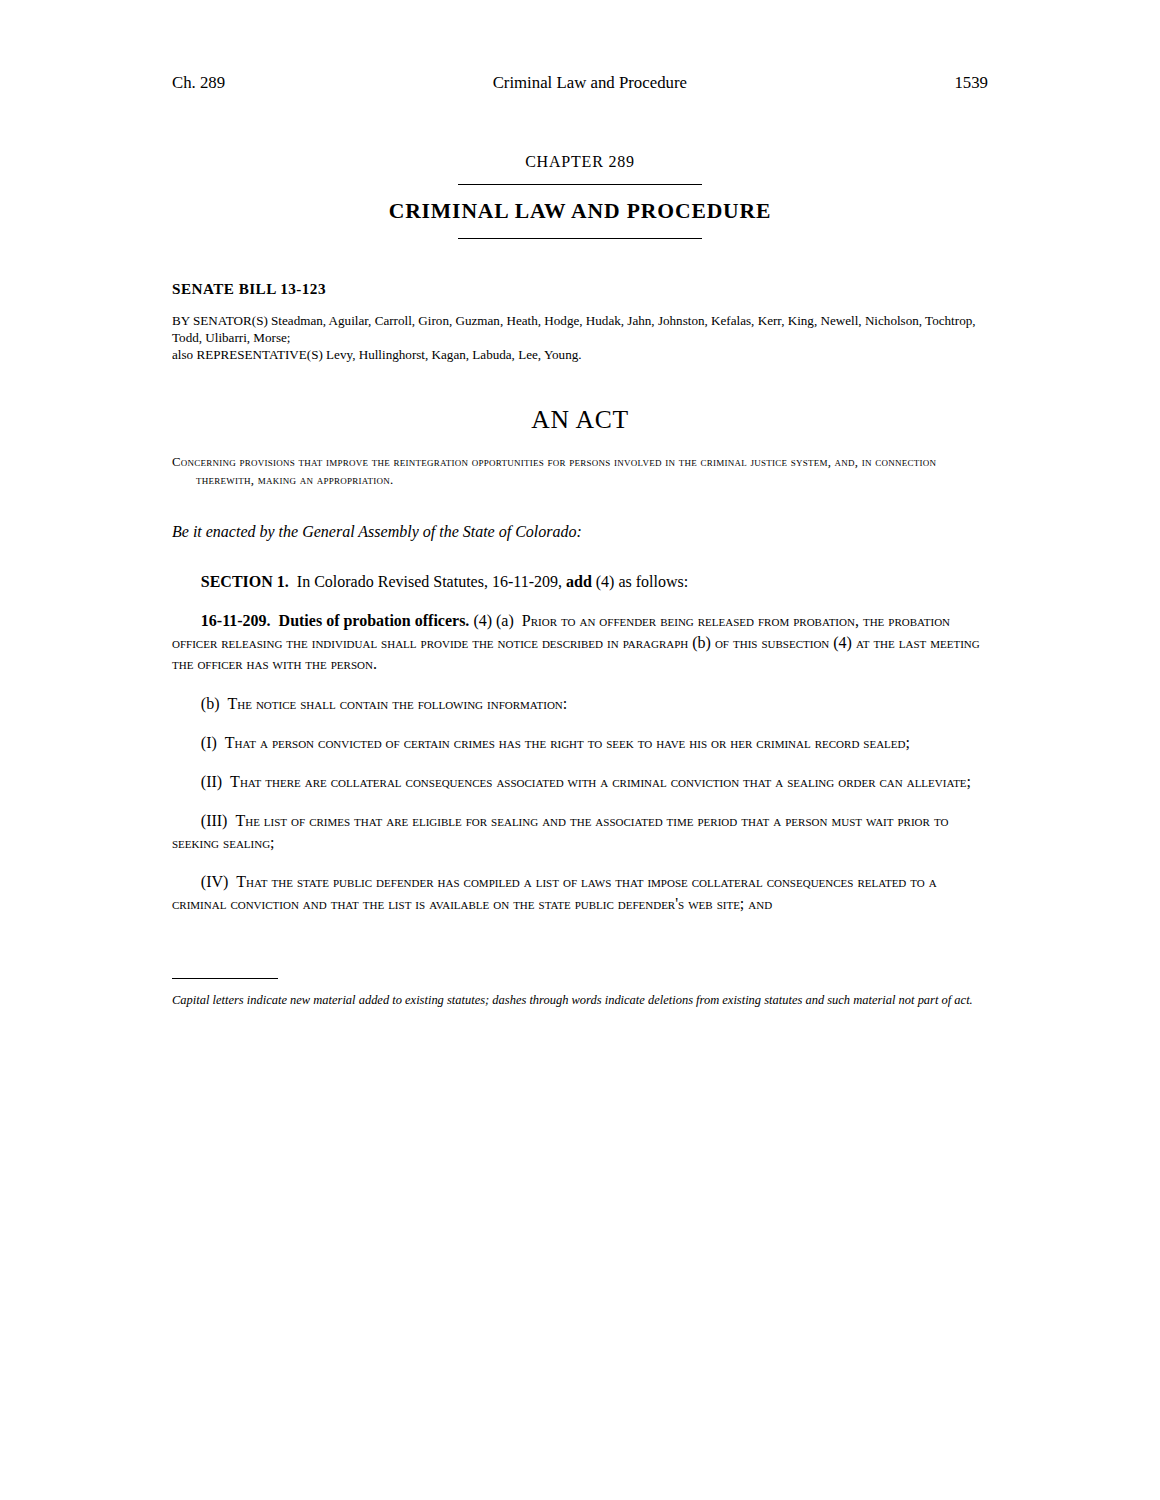Ch. 289 Criminal Law and Procedure 1539
CHAPTER 289
CRIMINAL LAW AND PROCEDURE
SENATE BILL 13-123
BY SENATOR(S) Steadman, Aguilar, Carroll, Giron, Guzman, Heath, Hodge, Hudak, Jahn, Johnston, Kefalas, Kerr, King, Newell, Nicholson, Tochtrop, Todd, Ulibarri, Morse;
also REPRESENTATIVE(S) Levy, Hullinghorst, Kagan, Labuda, Lee, Young.
AN ACT
Concerning provisions that improve the reintegration opportunities for persons involved in the criminal justice system, and, in connection therewith, making an appropriation.
Be it enacted by the General Assembly of the State of Colorado:
SECTION 1. In Colorado Revised Statutes, 16-11-209, add (4) as follows:
16-11-209. Duties of probation officers. (4) (a) Prior to an offender being released from probation, the probation officer releasing the individual shall provide the notice described in paragraph (b) of this subsection (4) at the last meeting the officer has with the person.
(b) The notice shall contain the following information:
(I) That a person convicted of certain crimes has the right to seek to have his or her criminal record sealed;
(II) That there are collateral consequences associated with a criminal conviction that a sealing order can alleviate;
(III) The list of crimes that are eligible for sealing and the associated time period that a person must wait prior to seeking sealing;
(IV) That the state public defender has compiled a list of laws that impose collateral consequences related to a criminal conviction and that the list is available on the state public defender's web site; and
Capital letters indicate new material added to existing statutes; dashes through words indicate deletions from existing statutes and such material not part of act.